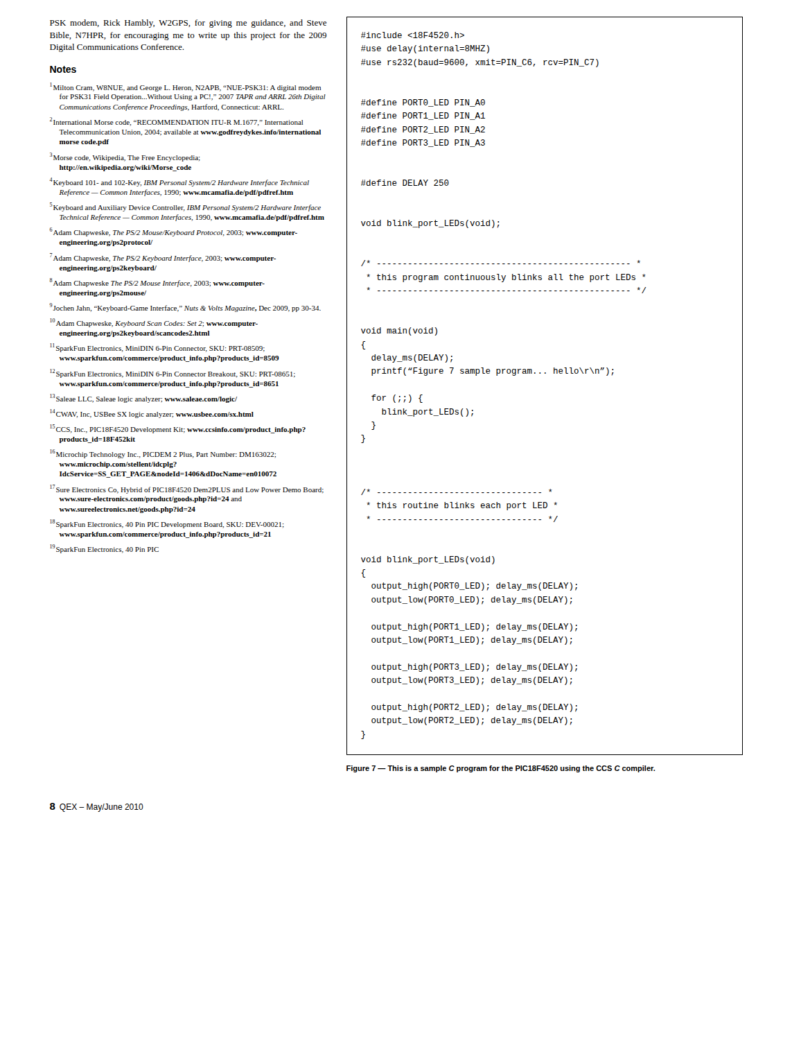PSK modem, Rick Hambly, W2GPS, for giving me guidance, and Steve Bible, N7HPR, for encouraging me to write up this project for the 2009 Digital Communications Conference.
Notes
1 Milton Cram, W8NUE, and George L. Heron, N2APB, “NUE-PSK31: A digital modem for PSK31 Field Operation...Without Using a PC!,” 2007 TAPR and ARRL 26th Digital Communications Conference Proceedings, Hartford, Connecticut: ARRL.
2 International Morse code, “RECOMMENDATION ITU-R M.1677,” International Telecommunication Union, 2004; available at www.godfreydykes.info/international morse code.pdf
3 Morse code, Wikipedia, The Free Encyclopedia; http://en.wikipedia.org/wiki/Morse_code
4 Keyboard 101- and 102-Key, IBM Personal System/2 Hardware Interface Technical Reference — Common Interfaces, 1990; www.mcamafia.de/pdf/pdfref.htm
5 Keyboard and Auxiliary Device Controller, IBM Personal System/2 Hardware Interface Technical Reference — Common Interfaces, 1990, www.mcamafia.de/pdf/pdfref.htm
6 Adam Chapweske, The PS/2 Mouse/Keyboard Protocol, 2003; www.computer-engineering.org/ps2protocol/
7 Adam Chapweske, The PS/2 Keyboard Interface, 2003; www.computer-engineering.org/ps2keyboard/
8 Adam Chapweske The PS/2 Mouse Interface, 2003; www.computer-engineering.org/ps2mouse/
9 Jochen Jahn, “Keyboard-Game Interface,” Nuts & Volts Magazine, Dec 2009, pp 30-34.
10 Adam Chapweske, Keyboard Scan Codes: Set 2; www.computer-engineering.org/ps2keyboard/scancodes2.html
11 SparkFun Electronics, MiniDIN 6-Pin Connector, SKU: PRT-08509; www.sparkfun.com/commerce/product_info.php?products_id=8509
12 SparkFun Electronics, MiniDIN 6-Pin Connector Breakout, SKU: PRT-08651; www.sparkfun.com/commerce/product_info.php?products_id=8651
13 Saleae LLC, Saleae logic analyzer; www.saleae.com/logic/
14 CWAV, Inc, USBee SX logic analyzer; www.usbee.com/sx.html
15 CCS, Inc., PIC18F4520 Development Kit; www.ccsinfo.com/product_info.php?products_id=18F452kit
16 Microchip Technology Inc., PICDEM 2 Plus, Part Number: DM163022; www.microchip.com/stellent/idcplg?IdcService=SS_GET_PAGE&nodeId=1406&dDocName=en010072
17 Sure Electronics Co, Hybrid of PIC18F4520 Dem2PLUS and Low Power Demo Board; www.sure-electronics.com/product/goods.php?id=24 and www.sureelectronics.net/goods.php?id=24
18 SparkFun Electronics, 40 Pin PIC Development Board, SKU: DEV-00021; www.sparkfun.com/commerce/product_info.php?products_id=21
19 SparkFun Electronics, 40 Pin PIC
#include <18F4520.h>
#use delay(internal=8MHZ)
#use rs232(baud=9600, xmit=PIN_C6, rcv=PIN_C7)


#define PORT0_LED PIN_A0
#define PORT1_LED PIN_A1
#define PORT2_LED PIN_A2
#define PORT3_LED PIN_A3


#define DELAY 250


void blink_port_LEDs(void);


/* ------------------------------------------------- *
 * this program continuously blinks all the port LEDs *
 * ------------------------------------------------- */


void main(void)
{
  delay_ms(DELAY);
  printf(“Figure 7 sample program... hello\r\n”);

  for (;;) {
    blink_port_LEDs();
  }
}



/* -------------------------------- *
 * this routine blinks each port LED *
 * -------------------------------- */


void blink_port_LEDs(void)
{
  output_high(PORT0_LED); delay_ms(DELAY);
  output_low(PORT0_LED); delay_ms(DELAY);

  output_high(PORT1_LED); delay_ms(DELAY);
  output_low(PORT1_LED); delay_ms(DELAY);

  output_high(PORT3_LED); delay_ms(DELAY);
  output_low(PORT3_LED); delay_ms(DELAY);

  output_high(PORT2_LED); delay_ms(DELAY);
  output_low(PORT2_LED); delay_ms(DELAY);
}
Figure 7 — This is a sample C program for the PIC18F4520 using the CCS C compiler.
8 QEX – May/June 2010